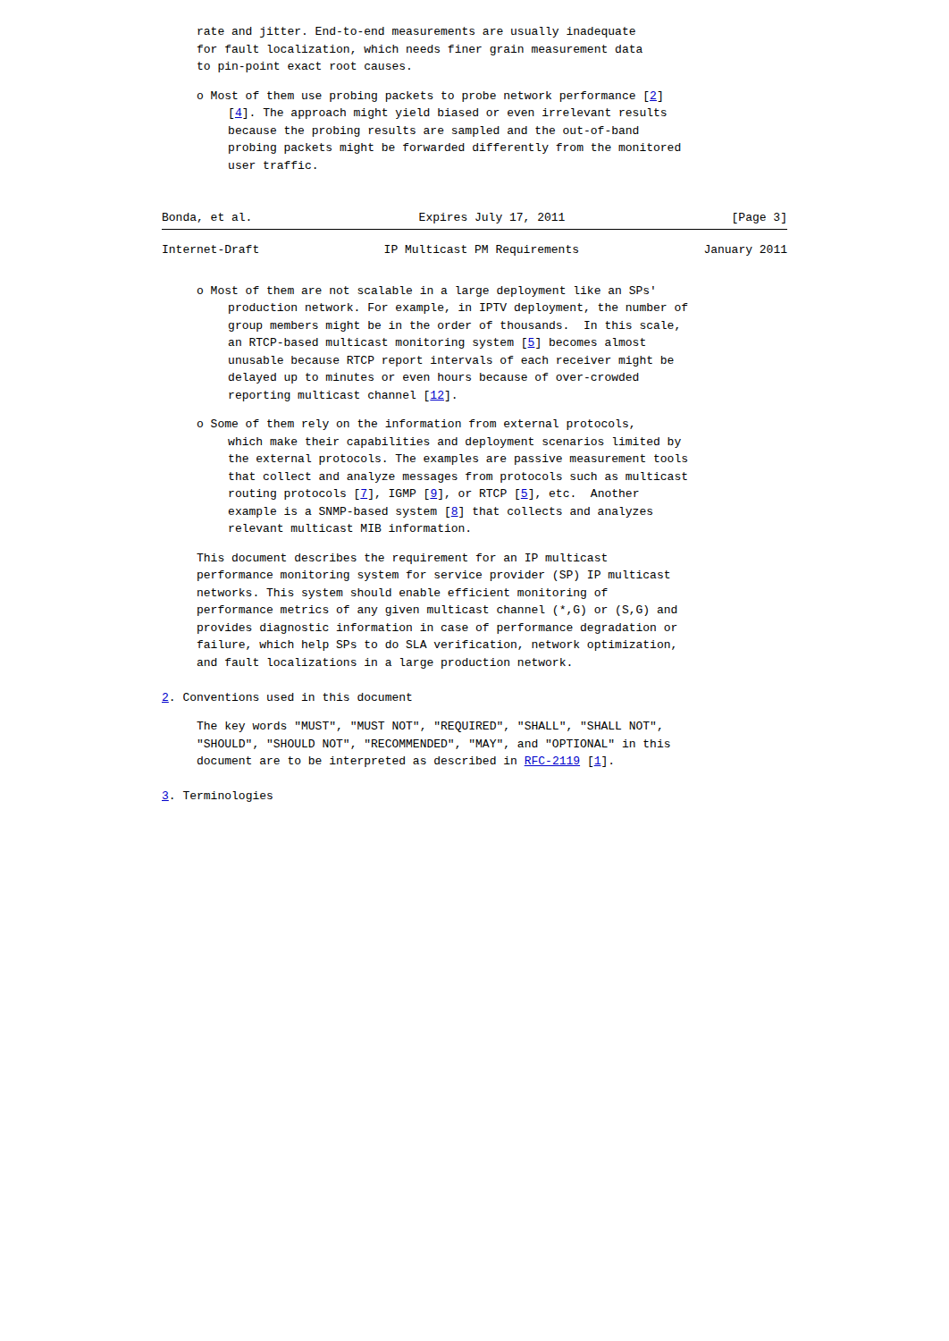rate and jitter. End-to-end measurements are usually inadequate
for fault localization, which needs finer grain measurement data
to pin-point exact root causes.
o Most of them use probing packets to probe network performance [2]
  [4]. The approach might yield biased or even irrelevant results
  because the probing results are sampled and the out-of-band
  probing packets might be forwarded differently from the monitored
  user traffic.
Bonda, et al. Expires July 17, 2011 [Page 3]
Internet-Draft IP Multicast PM Requirements January 2011
o Most of them are not scalable in a large deployment like an SPs'
  production network. For example, in IPTV deployment, the number of
  group members might be in the order of thousands.  In this scale,
  an RTCP-based multicast monitoring system [5] becomes almost
  unusable because RTCP report intervals of each receiver might be
  delayed up to minutes or even hours because of over-crowded
  reporting multicast channel [12].
o Some of them rely on the information from external protocols,
  which make their capabilities and deployment scenarios limited by
  the external protocols. The examples are passive measurement tools
  that collect and analyze messages from protocols such as multicast
  routing protocols [7], IGMP [9], or RTCP [5], etc.  Another
  example is a SNMP-based system [8] that collects and analyzes
  relevant multicast MIB information.
This document describes the requirement for an IP multicast
performance monitoring system for service provider (SP) IP multicast
networks. This system should enable efficient monitoring of
performance metrics of any given multicast channel (*,G) or (S,G) and
provides diagnostic information in case of performance degradation or
failure, which help SPs to do SLA verification, network optimization,
and fault localizations in a large production network.
2. Conventions used in this document
The key words "MUST", "MUST NOT", "REQUIRED", "SHALL", "SHALL NOT",
"SHOULD", "SHOULD NOT", "RECOMMENDED", "MAY", and "OPTIONAL" in this
document are to be interpreted as described in RFC-2119 [1].
3. Terminologies